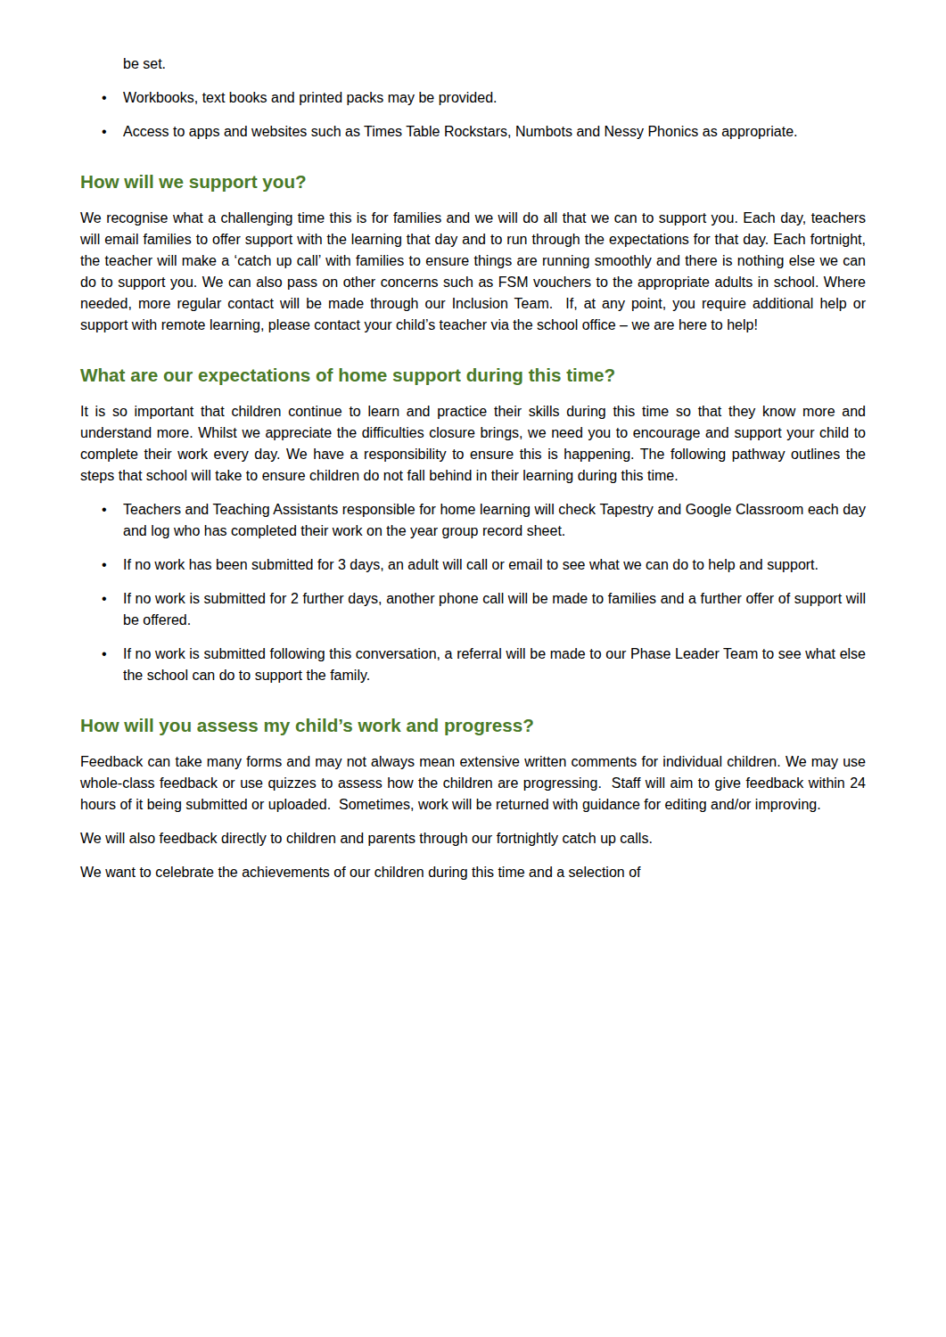be set.
Workbooks, text books and printed packs may be provided.
Access to apps and websites such as Times Table Rockstars, Numbots and Nessy Phonics as appropriate.
How will we support you?
We recognise what a challenging time this is for families and we will do all that we can to support you. Each day, teachers will email families to offer support with the learning that day and to run through the expectations for that day. Each fortnight, the teacher will make a ‘catch up call’ with families to ensure things are running smoothly and there is nothing else we can do to support you. We can also pass on other concerns such as FSM vouchers to the appropriate adults in school. Where needed, more regular contact will be made through our Inclusion Team. If, at any point, you require additional help or support with remote learning, please contact your child’s teacher via the school office – we are here to help!
What are our expectations of home support during this time?
It is so important that children continue to learn and practice their skills during this time so that they know more and understand more. Whilst we appreciate the difficulties closure brings, we need you to encourage and support your child to complete their work every day. We have a responsibility to ensure this is happening. The following pathway outlines the steps that school will take to ensure children do not fall behind in their learning during this time.
Teachers and Teaching Assistants responsible for home learning will check Tapestry and Google Classroom each day and log who has completed their work on the year group record sheet.
If no work has been submitted for 3 days, an adult will call or email to see what we can do to help and support.
If no work is submitted for 2 further days, another phone call will be made to families and a further offer of support will be offered.
If no work is submitted following this conversation, a referral will be made to our Phase Leader Team to see what else the school can do to support the family.
How will you assess my child’s work and progress?
Feedback can take many forms and may not always mean extensive written comments for individual children. We may use whole-class feedback or use quizzes to assess how the children are progressing. Staff will aim to give feedback within 24 hours of it being submitted or uploaded. Sometimes, work will be returned with guidance for editing and/or improving.
We will also feedback directly to children and parents through our fortnightly catch up calls.
We want to celebrate the achievements of our children during this time and a selection of